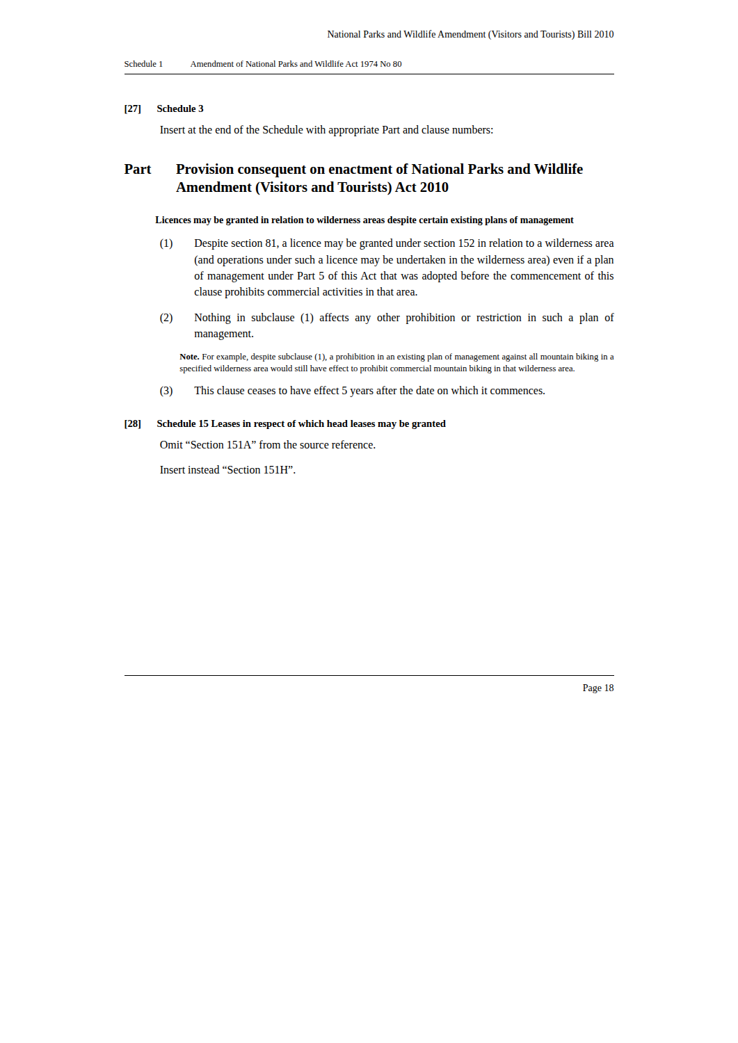National Parks and Wildlife Amendment (Visitors and Tourists) Bill 2010
Schedule 1 Amendment of National Parks and Wildlife Act 1974 No 80
[27] Schedule 3
Insert at the end of the Schedule with appropriate Part and clause numbers:
Part Provision consequent on enactment of National Parks and Wildlife Amendment (Visitors and Tourists) Act 2010
Licences may be granted in relation to wilderness areas despite certain existing plans of management
(1) Despite section 81, a licence may be granted under section 152 in relation to a wilderness area (and operations under such a licence may be undertaken in the wilderness area) even if a plan of management under Part 5 of this Act that was adopted before the commencement of this clause prohibits commercial activities in that area.
(2) Nothing in subclause (1) affects any other prohibition or restriction in such a plan of management.
Note. For example, despite subclause (1), a prohibition in an existing plan of management against all mountain biking in a specified wilderness area would still have effect to prohibit commercial mountain biking in that wilderness area.
(3) This clause ceases to have effect 5 years after the date on which it commences.
[28] Schedule 15 Leases in respect of which head leases may be granted
Omit “Section 151A” from the source reference.
Insert instead “Section 151H”.
Page 18